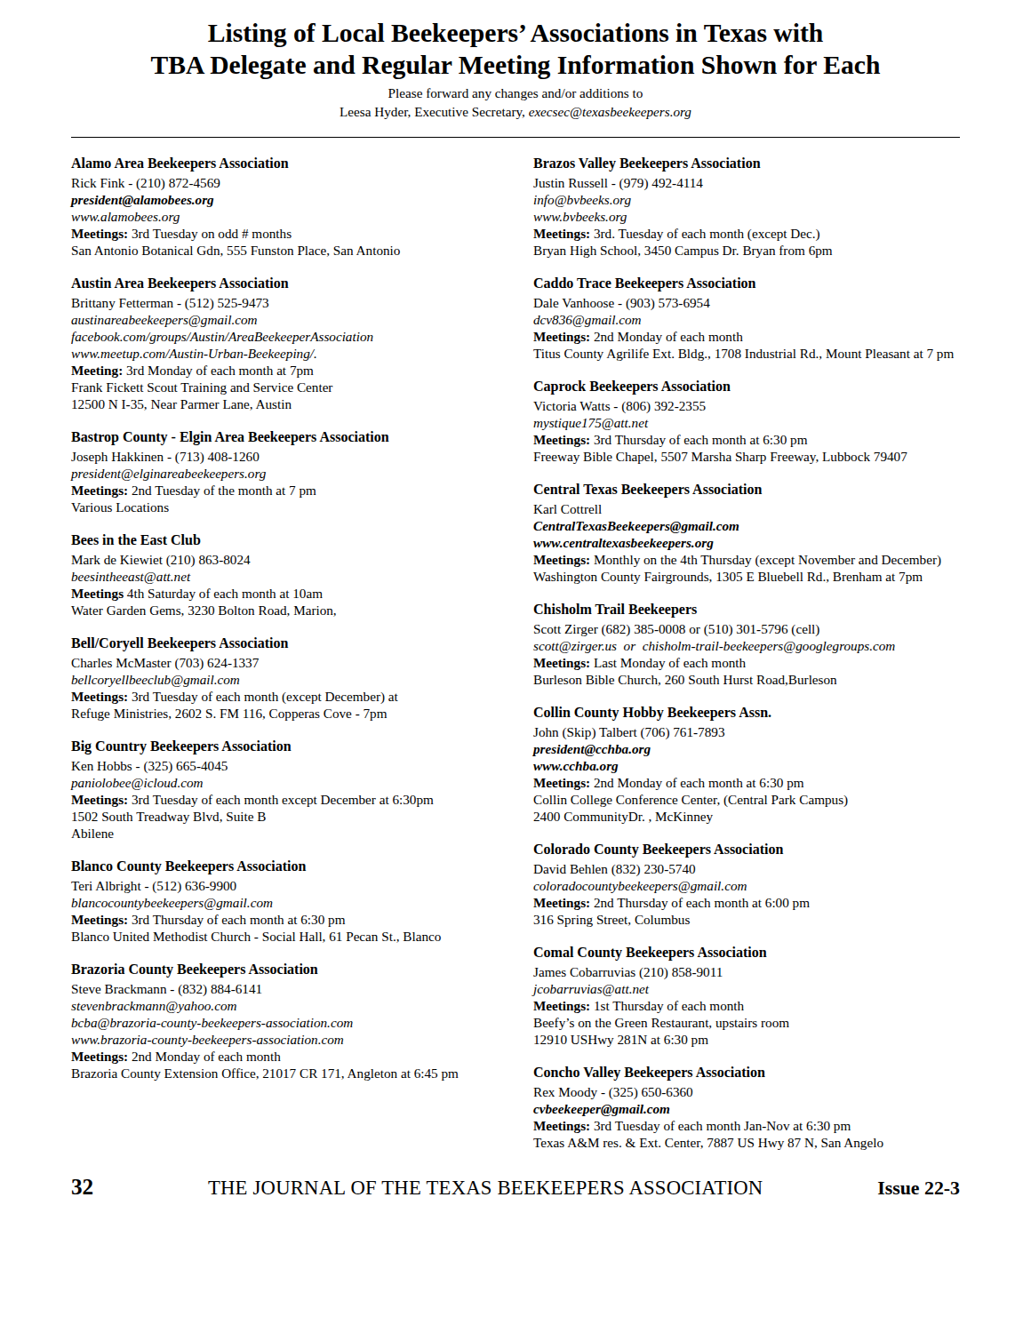Listing of Local Beekeepers’ Associations in Texas with
TBA Delegate and Regular Meeting Information Shown for Each
Please forward any changes and/or additions to
Leesa Hyder, Executive Secretary, execsec@texasbeekeepers.org
Alamo Area Beekeepers Association
Rick Fink - (210) 872-4569
president@alamobees.org
www.alamobees.org
Meetings: 3rd Tuesday on odd # months
San Antonio Botanical Gdn, 555 Funston Place, San Antonio
Austin Area Beekeepers Association
Brittany Fetterman - (512) 525-9473
austinareabeekeepers@gmail.com
facebook.com/groups/Austin/AreaBeekeeperAssociation
www.meetup.com/Austin-Urban-Beekeeping/.
Meeting: 3rd Monday of each month at 7pm
Frank Fickett Scout Training and Service Center
12500 N I-35, Near Parmer Lane, Austin
Bastrop County - Elgin Area Beekeepers Association
Joseph Hakkinen - (713) 408-1260
president@elginareabeekeepers.org
Meetings: 2nd Tuesday of the month at 7 pm
Various Locations
Bees in the East Club
Mark de Kiewiet (210) 863-8024
beesintheeast@att.net
Meetings 4th Saturday of each month at 10am
Water Garden Gems, 3230 Bolton Road, Marion,
Bell/Coryell Beekeepers Association
Charles McMaster (703) 624-1337
bellcoryellbeeclub@gmail.com
Meetings: 3rd Tuesday of each month (except December) at
Refuge Ministries, 2602 S. FM 116, Copperas Cove - 7pm
Big Country Beekeepers Association
Ken Hobbs - (325) 665-4045
paniolobee@icloud.com
Meetings: 3rd Tuesday of each month except December at 6:30pm
1502 South Treadway Blvd, Suite B
Abilene
Blanco County Beekeepers Association
Teri Albright - (512) 636-9900
blancocountybeekeepers@gmail.com
Meetings: 3rd Thursday of each month at 6:30 pm
Blanco United Methodist Church - Social Hall, 61 Pecan St., Blanco
Brazoria County Beekeepers Association
Steve Brackmann - (832) 884-6141
stevenbrackmann@yahoo.com
bcba@brazoria-county-beekeepers-association.com
www.brazoria-county-beekeepers-association.com
Meetings: 2nd Monday of each month
Brazoria County Extension Office, 21017 CR 171, Angleton at 6:45 pm
Brazos Valley Beekeepers Association
Justin Russell - (979) 492-4114
info@bvbeeks.org
www.bvbeeks.org
Meetings: 3rd. Tuesday of each month (except Dec.)
Bryan High School, 3450 Campus Dr. Bryan from 6pm
Caddo Trace Beekeepers Association
Dale Vanhoose - (903) 573-6954
dcv836@gmail.com
Meetings: 2nd Monday of each month
Titus County Agrilife Ext. Bldg., 1708 Industrial Rd., Mount Pleasant at 7 pm
Caprock Beekeepers Association
Victoria Watts - (806) 392-2355
mystique175@att.net
Meetings: 3rd Thursday of each month at 6:30 pm
Freeway Bible Chapel, 5507 Marsha Sharp Freeway, Lubbock 79407
Central Texas Beekeepers Association
Karl Cottrell
CentralTexasBeekeepers@gmail.com
www.centraltexasbeekeepers.org
Meetings: Monthly on the 4th Thursday (except November and December) Washington County Fairgrounds, 1305 E Bluebell Rd., Brenham at 7pm
Chisholm Trail Beekeepers
Scott Zirger (682) 385-0008 or (510) 301-5796 (cell)
scott@zirger.us or chisholm-trail-beekeepers@googlegroups.com
Meetings: Last Monday of each month
Burleson Bible Church, 260 South Hurst Road,Burleson
Collin County Hobby Beekeepers Assn.
John (Skip) Talbert (706) 761-7893
president@cchba.org
www.cchba.org
Meetings: 2nd Monday of each month at 6:30 pm
Collin College Conference Center, (Central Park Campus)
2400 CommunityDr. , McKinney
Colorado County Beekeepers Association
David Behlen (832) 230-5740
coloradocountybeekeepers@gmail.com
Meetings: 2nd Thursday of each month at 6:00 pm
316 Spring Street, Columbus
Comal County Beekeepers Association
James Cobarruvias (210) 858-9011
jcobarruvias@att.net
Meetings: 1st Thursday of each month
Beefy’s on the Green Restaurant, upstairs room
12910 USHwy 281N at 6:30 pm
Concho Valley Beekeepers Association
Rex Moody - (325) 650-6360
cvbeekeeper@gmail.com
Meetings: 3rd Tuesday of each month Jan-Nov at 6:30 pm
Texas A&M res. & Ext. Center, 7887 US Hwy 87 N, San Angelo
32 THE JOURNAL OF THE TEXAS BEEKEEPERS ASSOCIATION Issue 22-3